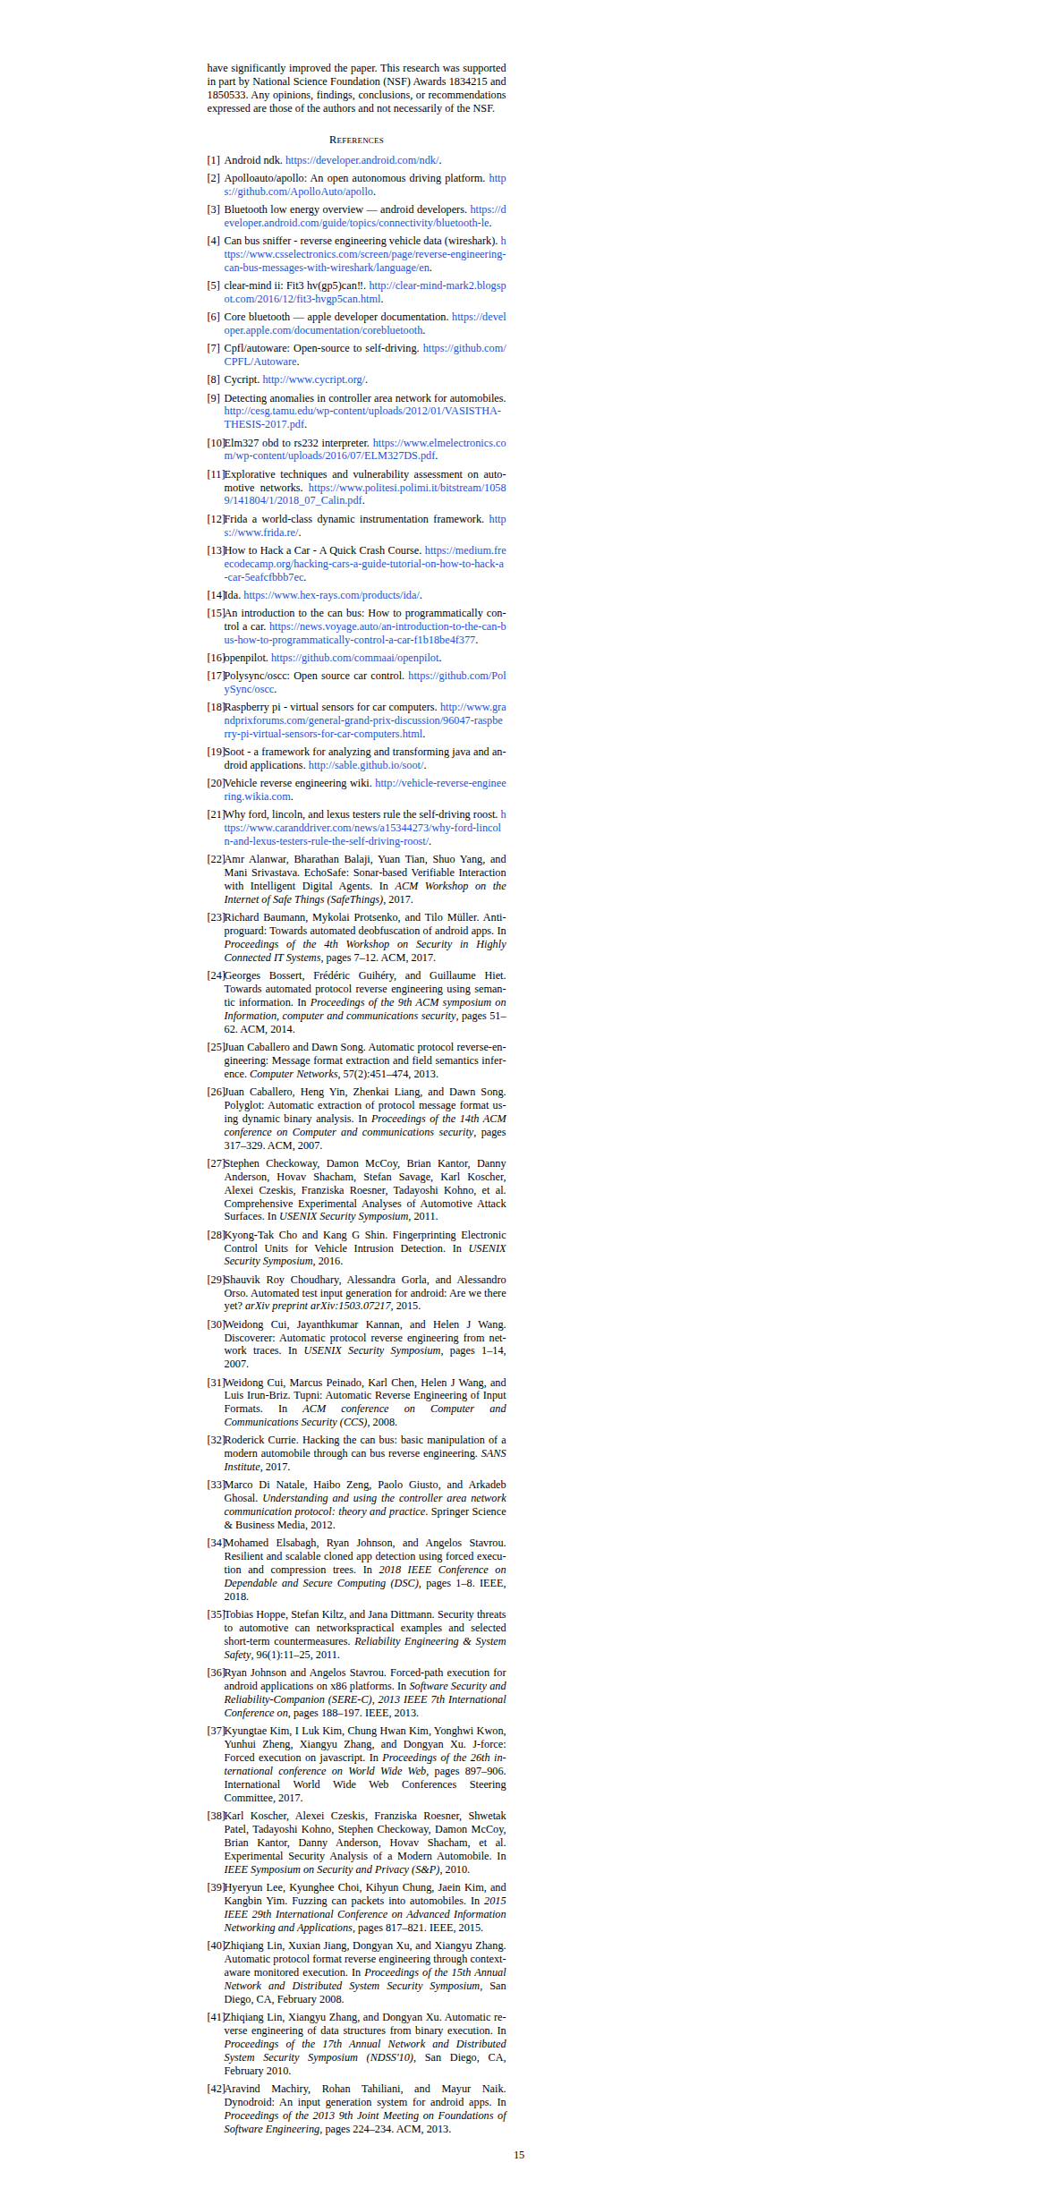have significantly improved the paper. This research was supported in part by National Science Foundation (NSF) Awards 1834215 and 1850533. Any opinions, findings, conclusions, or recommendations expressed are those of the authors and not necessarily of the NSF.
References
Android ndk. https://developer.android.com/ndk/.
Apolloauto/apollo: An open autonomous driving platform. https://github.com/ApolloAuto/apollo.
Bluetooth low energy overview — android developers. https://developer.android.com/guide/topics/connectivity/bluetooth-le.
Can bus sniffer - reverse engineering vehicle data (wireshark). https://www.csselectronics.com/screen/page/reverse-engineering-can-bus-messages-with-wireshark/language/en.
clear-mind ii: Fit3 hv(gp5)can‼. http://clear-mind-mark2.blogspot.com/2016/12/fit3-hvgp5can.html.
Core bluetooth — apple developer documentation. https://developer.apple.com/documentation/corebluetooth.
Cpfl/autoware: Open-source to self-driving. https://github.com/CPFL/Autoware.
Cycript. http://www.cycript.org/.
Detecting anomalies in controller area network for automobiles. http://cesg.tamu.edu/wp-content/uploads/2012/01/VASISTHA-THESIS-2017.pdf.
Elm327 obd to rs232 interpreter. https://www.elmelectronics.com/wp-content/uploads/2016/07/ELM327DS.pdf.
Explorative techniques and vulnerability assessment on automotive networks. https://www.politesi.polimi.it/bitstream/10589/141804/1/2018_07_Calin.pdf.
Frida a world-class dynamic instrumentation framework. https://www.frida.re/.
How to Hack a Car - A Quick Crash Course. https://medium.freecodecamp.org/hacking-cars-a-guide-tutorial-on-how-to-hack-a-car-5eafcfbbb7ec.
Ida. https://www.hex-rays.com/products/ida/.
An introduction to the can bus: How to programmatically control a car. https://news.voyage.auto/an-introduction-to-the-can-bus-how-to-programmatically-control-a-car-f1b18be4f377.
openpilot. https://github.com/commaai/openpilot.
Polysync/oscc: Open source car control. https://github.com/PolySync/oscc.
Raspberry pi - virtual sensors for car computers. http://www.grandprixforums.com/general-grand-prix-discussion/96047-raspberry-pi-virtual-sensors-for-car-computers.html.
Soot - a framework for analyzing and transforming java and android applications. http://sable.github.io/soot/.
Vehicle reverse engineering wiki. http://vehicle-reverse-engineering.wikia.com.
Why ford, lincoln, and lexus testers rule the self-driving roost. https://www.caranddriver.com/news/a15344273/why-ford-lincoln-and-lexus-testers-rule-the-self-driving-roost/.
Amr Alanwar, Bharathan Balaji, Yuan Tian, Shuo Yang, and Mani Srivastava. EchoSafe: Sonar-based Verifiable Interaction with Intelligent Digital Agents. In ACM Workshop on the Internet of Safe Things (SafeThings), 2017.
Richard Baumann, Mykolai Protsenko, and Tilo Müller. Anti-proguard: Towards automated deobfuscation of android apps. In Proceedings of the 4th Workshop on Security in Highly Connected IT Systems, pages 7–12. ACM, 2017.
Georges Bossert, Frédéric Guihéry, and Guillaume Hiet. Towards automated protocol reverse engineering using semantic information. In Proceedings of the 9th ACM symposium on Information, computer and communications security, pages 51–62. ACM, 2014.
Juan Caballero and Dawn Song. Automatic protocol reverse-engineering: Message format extraction and field semantics inference. Computer Networks, 57(2):451–474, 2013.
Juan Caballero, Heng Yin, Zhenkai Liang, and Dawn Song. Polyglot: Automatic extraction of protocol message format using dynamic binary analysis. In Proceedings of the 14th ACM conference on Computer and communications security, pages 317–329. ACM, 2007.
Stephen Checkoway, Damon McCoy, Brian Kantor, Danny Anderson, Hovav Shacham, Stefan Savage, Karl Koscher, Alexei Czeskis, Franziska Roesner, Tadayoshi Kohno, et al. Comprehensive Experimental Analyses of Automotive Attack Surfaces. In USENIX Security Symposium, 2011.
Kyong-Tak Cho and Kang G Shin. Fingerprinting Electronic Control Units for Vehicle Intrusion Detection. In USENIX Security Symposium, 2016.
Shauvik Roy Choudhary, Alessandra Gorla, and Alessandro Orso. Automated test input generation for android: Are we there yet? arXiv preprint arXiv:1503.07217, 2015.
Weidong Cui, Jayanthkumar Kannan, and Helen J Wang. Discoverer: Automatic protocol reverse engineering from network traces. In USENIX Security Symposium, pages 1–14, 2007.
Weidong Cui, Marcus Peinado, Karl Chen, Helen J Wang, and Luis Irun-Briz. Tupni: Automatic Reverse Engineering of Input Formats. In ACM conference on Computer and Communications Security (CCS), 2008.
Roderick Currie. Hacking the can bus: basic manipulation of a modern automobile through can bus reverse engineering. SANS Institute, 2017.
Marco Di Natale, Haibo Zeng, Paolo Giusto, and Arkadeb Ghosal. Understanding and using the controller area network communication protocol: theory and practice. Springer Science & Business Media, 2012.
Mohamed Elsabagh, Ryan Johnson, and Angelos Stavrou. Resilient and scalable cloned app detection using forced execution and compression trees. In 2018 IEEE Conference on Dependable and Secure Computing (DSC), pages 1–8. IEEE, 2018.
Tobias Hoppe, Stefan Kiltz, and Jana Dittmann. Security threats to automotive can networkspractical examples and selected short-term countermeasures. Reliability Engineering & System Safety, 96(1):11–25, 2011.
Ryan Johnson and Angelos Stavrou. Forced-path execution for android applications on x86 platforms. In Software Security and Reliability-Companion (SERE-C), 2013 IEEE 7th International Conference on, pages 188–197. IEEE, 2013.
Kyungtae Kim, I Luk Kim, Chung Hwan Kim, Yonghwi Kwon, Yunhui Zheng, Xiangyu Zhang, and Dongyan Xu. J-force: Forced execution on javascript. In Proceedings of the 26th international conference on World Wide Web, pages 897–906. International World Wide Web Conferences Steering Committee, 2017.
Karl Koscher, Alexei Czeskis, Franziska Roesner, Shwetak Patel, Tadayoshi Kohno, Stephen Checkoway, Damon McCoy, Brian Kantor, Danny Anderson, Hovav Shacham, et al. Experimental Security Analysis of a Modern Automobile. In IEEE Symposium on Security and Privacy (S&P), 2010.
Hyeryun Lee, Kyunghee Choi, Kihyun Chung, Jaein Kim, and Kangbin Yim. Fuzzing can packets into automobiles. In 2015 IEEE 29th International Conference on Advanced Information Networking and Applications, pages 817–821. IEEE, 2015.
Zhiqiang Lin, Xuxian Jiang, Dongyan Xu, and Xiangyu Zhang. Automatic protocol format reverse engineering through context-aware monitored execution. In Proceedings of the 15th Annual Network and Distributed System Security Symposium, San Diego, CA, February 2008.
Zhiqiang Lin, Xiangyu Zhang, and Dongyan Xu. Automatic reverse engineering of data structures from binary execution. In Proceedings of the 17th Annual Network and Distributed System Security Symposium (NDSS'10), San Diego, CA, February 2010.
Aravind Machiry, Rohan Tahiliani, and Mayur Naik. Dynodroid: An input generation system for android apps. In Proceedings of the 2013 9th Joint Meeting on Foundations of Software Engineering, pages 224–234. ACM, 2013.
15